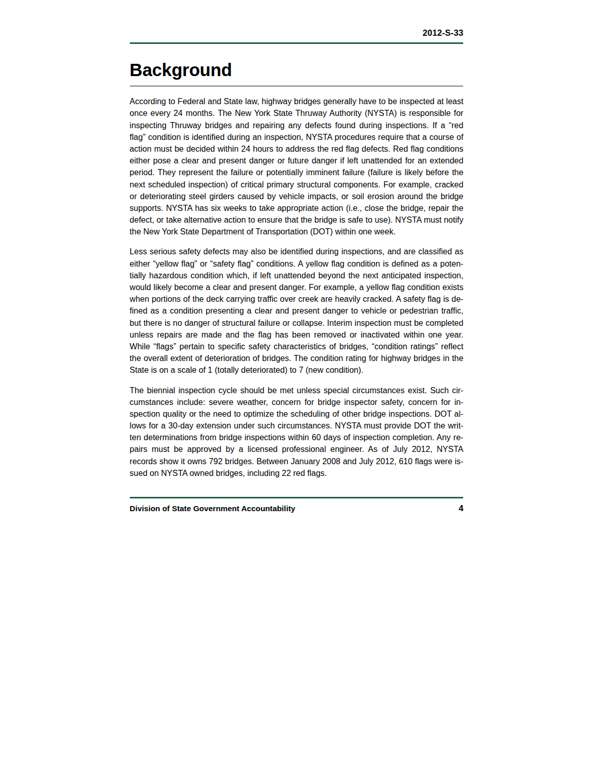2012-S-33
Background
According to Federal and State law, highway bridges generally have to be inspected at least once every 24 months. The New York State Thruway Authority (NYSTA) is responsible for inspecting Thruway bridges and repairing any defects found during inspections. If a “red flag” condition is identified during an inspection, NYSTA procedures require that a course of action must be decided within 24 hours to address the red flag defects. Red flag conditions either pose a clear and present danger or future danger if left unattended for an extended period. They represent the failure or potentially imminent failure (failure is likely before the next scheduled inspection) of critical primary structural components. For example, cracked or deteriorating steel girders caused by vehicle impacts, or soil erosion around the bridge supports. NYSTA has six weeks to take appropriate action (i.e., close the bridge, repair the defect, or take alternative action to ensure that the bridge is safe to use). NYSTA must notify the New York State Department of Transportation (DOT) within one week.
Less serious safety defects may also be identified during inspections, and are classified as either “yellow flag” or “safety flag” conditions. A yellow flag condition is defined as a potentially hazardous condition which, if left unattended beyond the next anticipated inspection, would likely become a clear and present danger. For example, a yellow flag condition exists when portions of the deck carrying traffic over creek are heavily cracked. A safety flag is defined as a condition presenting a clear and present danger to vehicle or pedestrian traffic, but there is no danger of structural failure or collapse. Interim inspection must be completed unless repairs are made and the flag has been removed or inactivated within one year. While “flags” pertain to specific safety characteristics of bridges, “condition ratings” reflect the overall extent of deterioration of bridges. The condition rating for highway bridges in the State is on a scale of 1 (totally deteriorated) to 7 (new condition).
The biennial inspection cycle should be met unless special circumstances exist. Such circumstances include: severe weather, concern for bridge inspector safety, concern for inspection quality or the need to optimize the scheduling of other bridge inspections. DOT allows for a 30-day extension under such circumstances. NYSTA must provide DOT the written determinations from bridge inspections within 60 days of inspection completion. Any repairs must be approved by a licensed professional engineer. As of July 2012, NYSTA records show it owns 792 bridges. Between January 2008 and July 2012, 610 flags were issued on NYSTA owned bridges, including 22 red flags.
Division of State Government Accountability 4